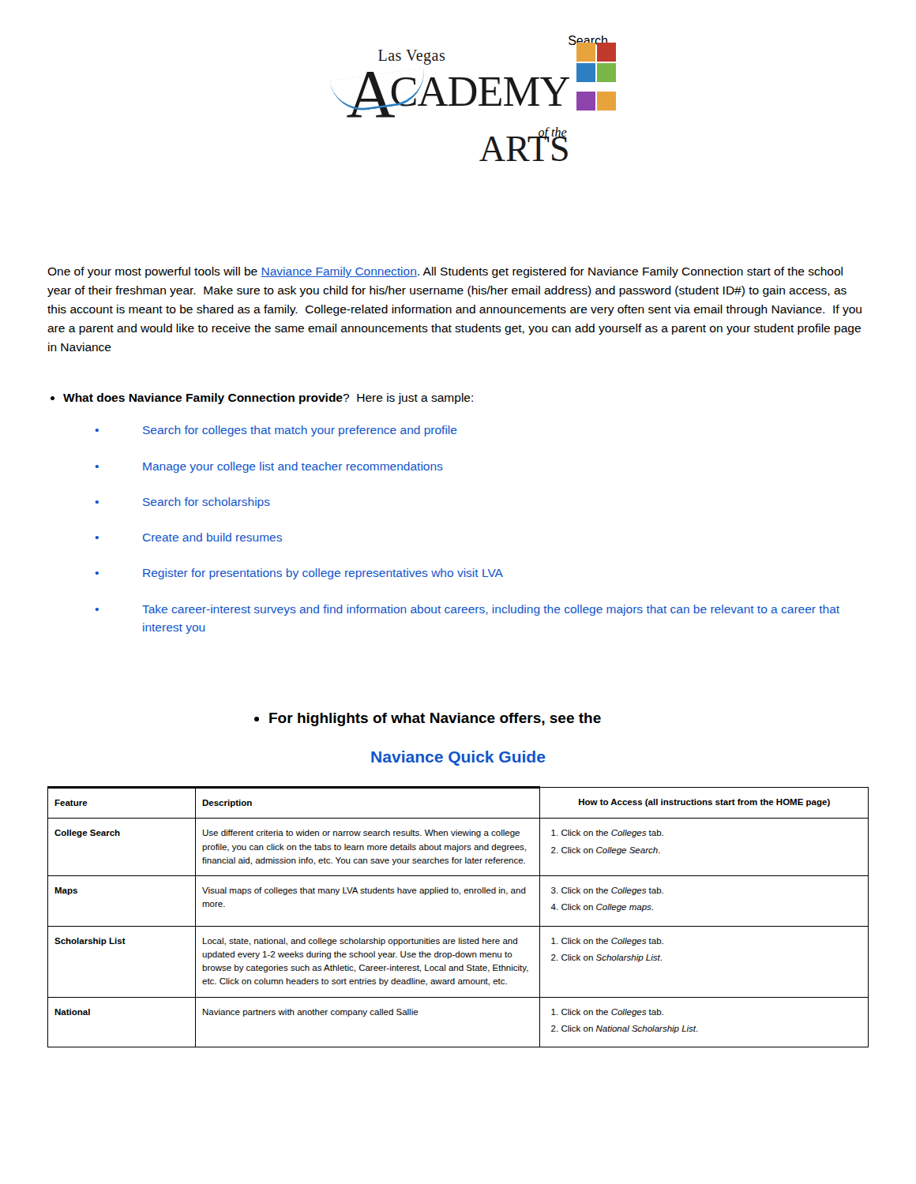Search
Las Vegas
ACADEMY
of the
ARTS
One of your most powerful tools will be Naviance Family Connection. All Students get registered for Naviance Family Connection start of the school year of their freshman year. Make sure to ask you child for his/her username (his/her email address) and password (student ID#) to gain access, as this account is meant to be shared as a family. College-related information and announcements are very often sent via email through Naviance. If you are a parent and would like to receive the same email announcements that students get, you can add yourself as a parent on your student profile page in Naviance
What does Naviance Family Connection provide? Here is just a sample:
Search for colleges that match your preference and profile
Manage your college list and teacher recommendations
Search for scholarships
Create and build resumes
Register for presentations by college representatives who visit LVA
Take career-interest surveys and find information about careers, including the college majors that can be relevant to a career that interest you
For highlights of what Naviance offers, see the
Naviance Quick Guide
| Feature | Description | How to Access (all instructions start from the HOME page) |
| --- | --- | --- |
| College Search | Use different criteria to widen or narrow search results. When viewing a college profile, you can click on the tabs to learn more details about majors and degrees, financial aid, admission info, etc. You can save your searches for later reference. | Click on the Colleges tab. Click on College Search . |
| Maps | Visual maps of colleges that many LVA students have applied to, enrolled in, and more. | Click on the Colleges tab. Click on College maps . |
| Scholarship List | Local, state, national, and college scholarship opportunities are listed here and updated every 1-2 weeks during the school year. Use the drop-down menu to browse by categories such as Athletic, Career-interest, Local and State, Ethnicity, etc. Click on column headers to sort entries by deadline, award amount, etc. | Click on the Colleges tab. Click on Scholarship List . |
| National | Naviance partners with another company called Sallie | Click on the Colleges tab. Click on National Scholarship List . |